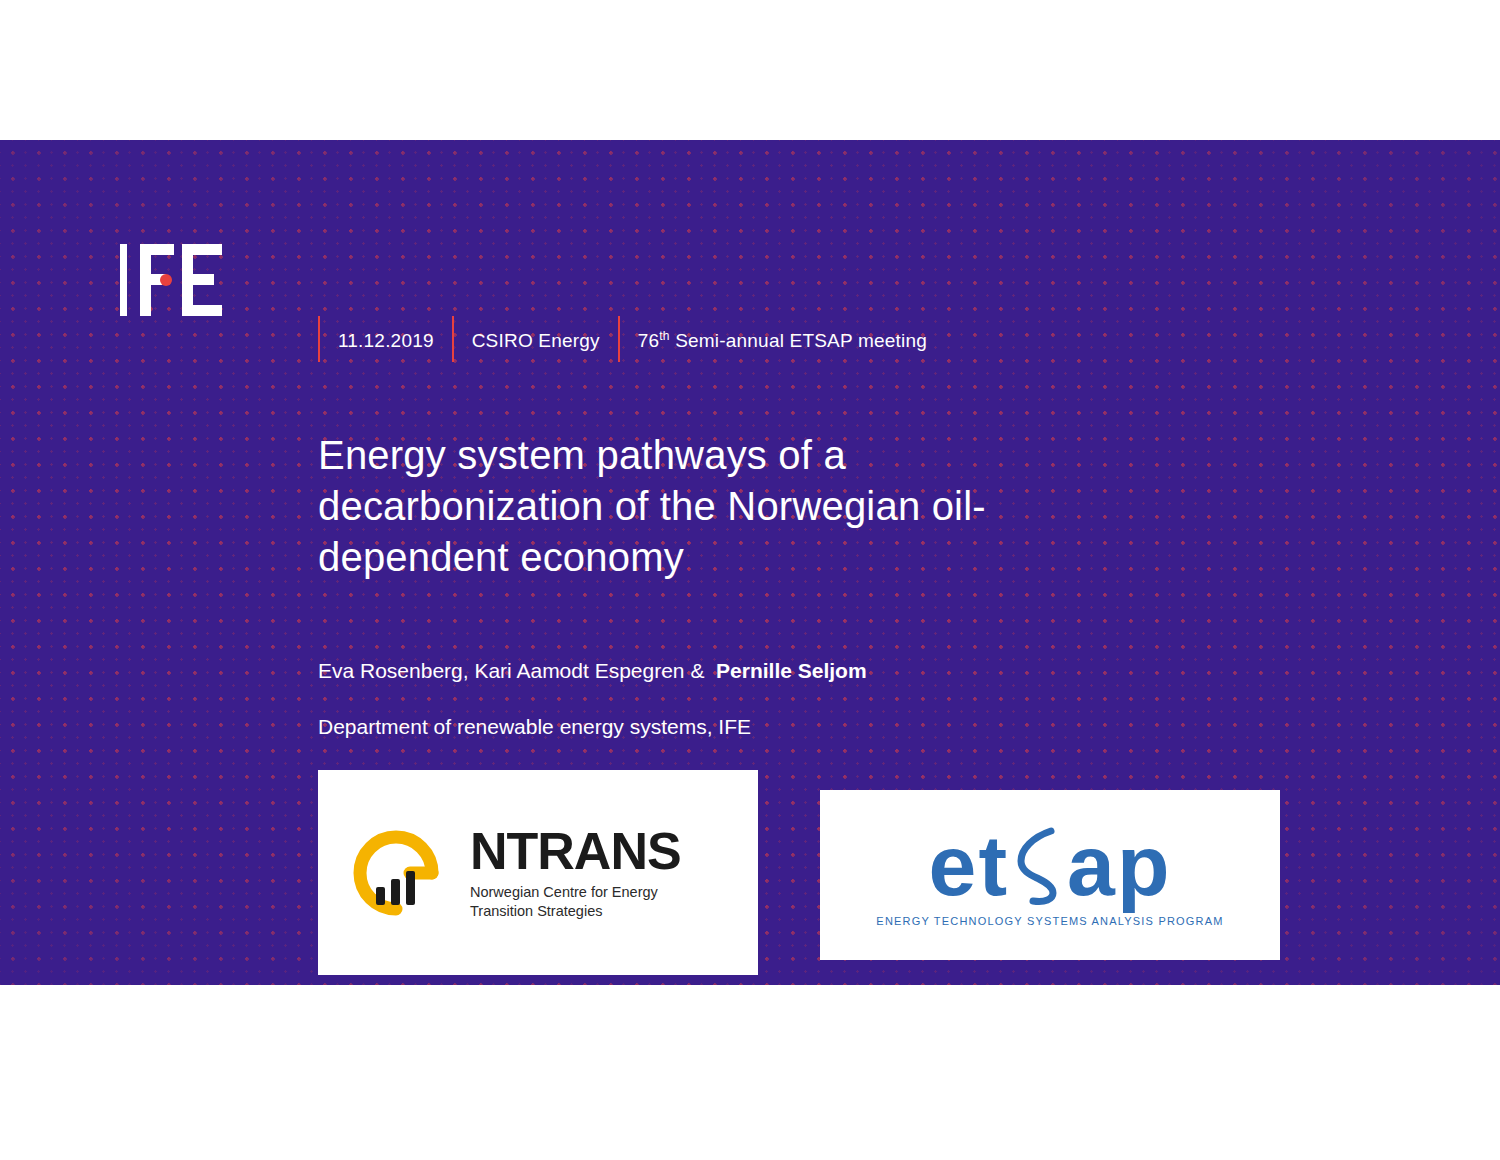11.12.2019 CSIRO Energy 76th Semi-annual ETSAP meeting
Energy system pathways of a decarbonization of the Norwegian oil-dependent economy
Eva Rosenberg, Kari Aamodt Espegren & Pernille Seljom
Department of renewable energy systems, IFE
NTRANS Norwegian Centre for Energy
Transition Strategies
et ap
Energy Technology Systems Analysis Program